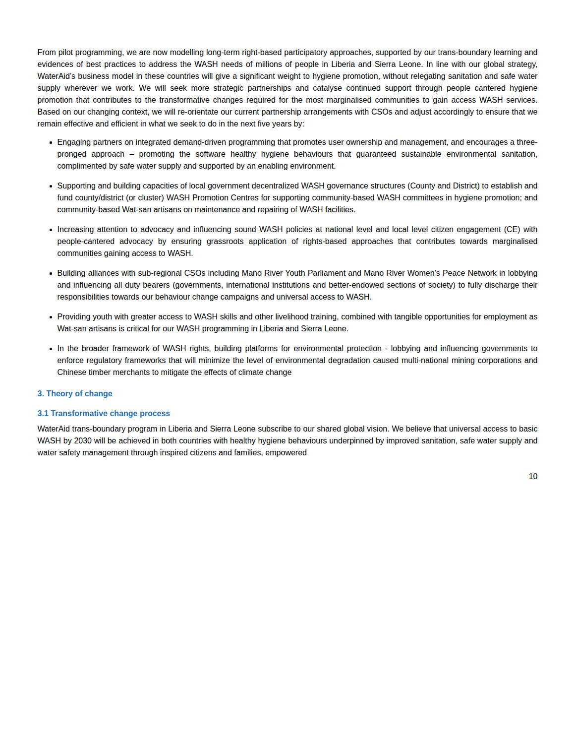From pilot programming, we are now modelling long-term right-based participatory approaches, supported by our trans-boundary learning and evidences of best practices to address the WASH needs of millions of people in Liberia and Sierra Leone. In line with our global strategy, WaterAid’s business model in these countries will give a significant weight to hygiene promotion, without relegating sanitation and safe water supply wherever we work. We will seek more strategic partnerships and catalyse continued support through people cantered hygiene promotion that contributes to the transformative changes required for the most marginalised communities to gain access WASH services. Based on our changing context, we will re-orientate our current partnership arrangements with CSOs and adjust accordingly to ensure that we remain effective and efficient in what we seek to do in the next five years by:
Engaging partners on integrated demand-driven programming that promotes user ownership and management, and encourages a three-pronged approach – promoting the software healthy hygiene behaviours that guaranteed sustainable environmental sanitation, complimented by safe water supply and supported by an enabling environment.
Supporting and building capacities of local government decentralized WASH governance structures (County and District) to establish and fund county/district (or cluster) WASH Promotion Centres for supporting community-based WASH committees in hygiene promotion; and community-based Wat-san artisans on maintenance and repairing of WASH facilities.
Increasing attention to advocacy and influencing sound WASH policies at national level and local level citizen engagement (CE) with people-cantered advocacy by ensuring grassroots application of rights-based approaches that contributes towards marginalised communities gaining access to WASH.
Building alliances with sub-regional CSOs including Mano River Youth Parliament and Mano River Women’s Peace Network in lobbying and influencing all duty bearers (governments, international institutions and better-endowed sections of society) to fully discharge their responsibilities towards our behaviour change campaigns and universal access to WASH.
Providing youth with greater access to WASH skills and other livelihood training, combined with tangible opportunities for employment as Wat-san artisans is critical for our WASH programming in Liberia and Sierra Leone.
In the broader framework of WASH rights, building platforms for environmental protection - lobbying and influencing governments to enforce regulatory frameworks that will minimize the level of environmental degradation caused multi-national mining corporations and Chinese timber merchants to mitigate the effects of climate change
3. Theory of change
3.1 Transformative change process
WaterAid trans-boundary program in Liberia and Sierra Leone subscribe to our shared global vision. We believe that universal access to basic WASH by 2030 will be achieved in both countries with healthy hygiene behaviours underpinned by improved sanitation, safe water supply and water safety management through inspired citizens and families, empowered
10